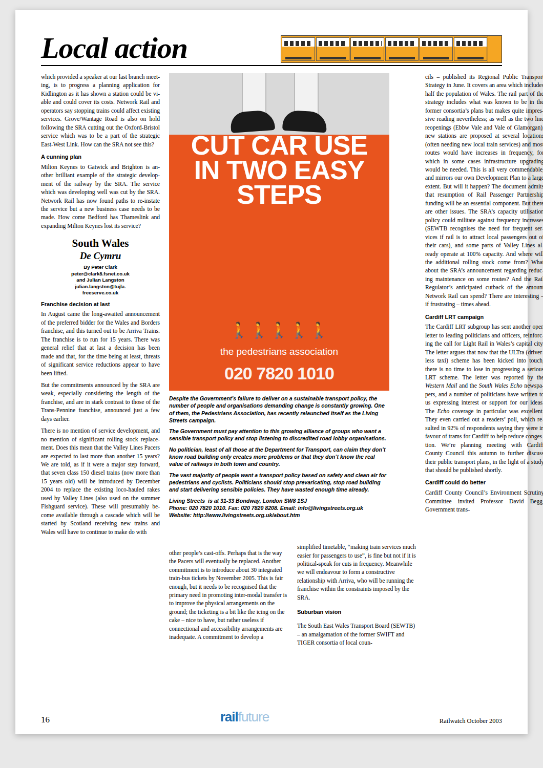Local action
which provided a speaker at our last branch meeting, is to progress a planning application for Kidlington as it has shown a station could be viable and could cover its costs. Network Rail and operators say stopping trains could affect existing services. Grove/Wantage Road is also on hold following the SRA cutting out the Oxford-Bristol service which was to be a part of the strategic East-West Link. How can the SRA not see this?
A cunning plan
Milton Keynes to Gatwick and Brighton is another brilliant example of the strategic development of the railway by the SRA. The service which was developing well was cut by the SRA. Network Rail has now found paths to re-instate the service but a new business case needs to be made. How come Bedford has Thameslink and expanding Milton Keynes lost its service?
South Wales
De Cymru
By Peter Clark
peter@clark8.fsnet.co.uk
and Julian Langston
julian.langston@tujla.
freeserve.co.uk
Franchise decision at last
In August came the long-awaited announcement of the preferred bidder for the Wales and Borders franchise, and this turned out to be Arriva Trains. The franchise is to run for 15 years. There was general relief that at last a decision has been made and that, for the time being at least, threats of significant service reductions appear to have been lifted.
But the commitments announced by the SRA are weak, especially considering the length of the franchise, and are in stark contrast to those of the Trans-Pennine franchise, announced just a few days earlier.
There is no mention of service development, and no mention of significant rolling stock replacement. Does this mean that the Valley Lines Pacers are expected to last more than another 15 years? We are told, as if it were a major step forward, that seven class 150 diesel trains (now more than 15 years old) will be introduced by December 2004 to replace the existing loco-hauled rakes used by Valley Lines (also used on the summer Fishguard service). These will presumably become available through a cascade which will be started by Scotland receiving new trains and Wales will have to continue to make do with
CUT CAR USE
IN TWO EASY
STEPS
🚶🚶🚶🚶🚶
the pedestrians association
020 7820 1010
Despite the Government’s failure to deliver on a sustainable transport policy, the number of people and organisations demanding change is constantly growing. One of them, the Pedestrians Association, has recently relaunched itself as the Living Streets campaign.
The Government must pay attention to this growing alliance of groups who want a sensible transport policy and stop listening to discredited road lobby organisations.
No politician, least of all those at the Department for Transport, can claim they don’t know road building only creates more problems or that they don’t know the real value of railways in both town and country.
The vast majority of people want a transport policy based on safety and clean air for pedestrians and cyclists. Politicians should stop prevaricating, stop road building and start delivering sensible policies. They have wasted enough time already.
Living Streets is at 31-33 Bondway, London SW8 1SJ
Phone: 020 7820 1010. Fax: 020 7820 8208. Email: info@livingstreets.org.uk
Website: http://www.livingstreets.org.uk/about.htm
cils – published its Regional Public Transport Strategy in June. It covers an area which includes half the population of Wales. The rail part of the strategy includes what was known to be in the former consortia’s plans but makes quite impressive reading nevertheless; as well as the two line reopenings (Ebbw Vale and Vale of Glamorgan), new stations are proposed at several locations (often needing new local train services) and most routes would have increases in frequency, for which in some cases infrastructure upgrading would be needed. This is all very commendable, and mirrors our own Development Plan to a large extent. But will it happen? The document admits that resumption of Rail Passenger Partnership funding will be an essential component. But there are other issues. The SRA’s capacity utilisation policy could militate against frequency increases (SEWTB recognises the need for frequent services if rail is to attract local passengers out of their cars), and some parts of Valley Lines already operate at 100% capacity. And where will the additional rolling stock come from? What about the SRA’s announcement regarding reducing maintenance on some routes? And the Rail Regulator’s anticipated cutback of the amount Network Rail can spend? There are interesting – if frustrating – times ahead.
Cardiff LRT campaign
The Cardiff LRT subgroup has sent another open letter to leading politicians and officers, reinforcing the call for Light Rail in Wales’s capital city. The letter argues that now that the ULTra (driverless taxi) scheme has been kicked into touch, there is no time to lose in progressing a serious LRT scheme. The letter was reported by the Western Mail and the South Wales Echo newspapers, and a number of politicians have written to us expressing interest or support for our ideas. The Echo coverage in particular was excellent. They even carried out a readers’ poll, which resulted in 92% of respondents saying they were in favour of trams for Cardiff to help reduce congestion. We’re planning meeting with Cardiff County Council this autumn to further discuss their public transport plans, in the light of a study that should be published shortly.
Cardiff could do better
Cardiff County Council’s Environment Scrutiny Committee invited Professor David Begg, Government trans-
other people’s cast-offs. Perhaps that is the way the Pacers will eventually be replaced. Another commitment is to introduce about 30 integrated train-bus tickets by November 2005. This is fair enough, but it needs to be recognised that the primary need in promoting inter-modal transfer is to improve the physical arrangements on the ground; the ticketing is a bit like the icing on the cake – nice to have, but rather useless if connectional and accessibility arrangements are inadequate. A commitment to develop a simplified timetable, “making train services much easier for passengers to use”, is fine but not if it is political-speak for cuts in frequency. Meanwhile we will endeavour to form a constructive relationship with Arriva, who will be running the franchise within the constraints imposed by the SRA.
Suburban vision
The South East Wales Transport Board (SEWTB) – an amalgamation of the former SWIFT and TIGER consortia of local coun-
16
railfuture
Railwatch October 2003